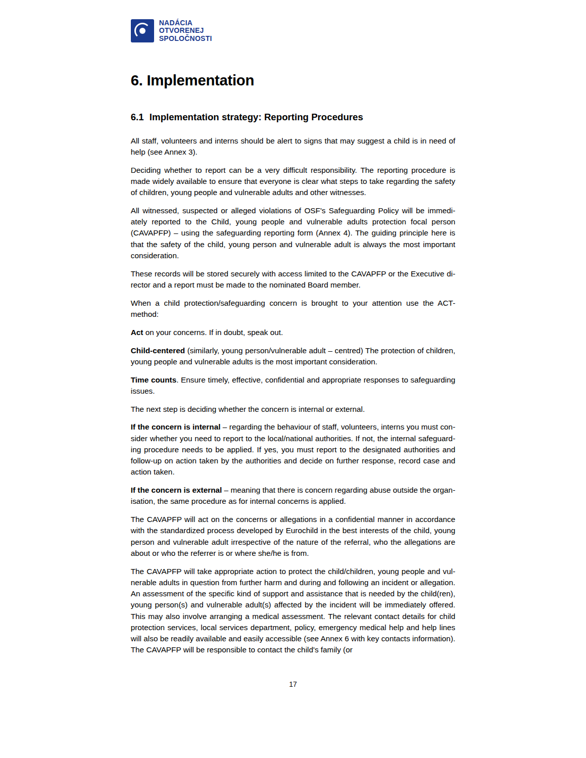Nadácia
otvorenej
spoločnosti
6. Implementation
6.1 Implementation strategy: Reporting Procedures
All staff, volunteers and interns should be alert to signs that may suggest a child is in need of help (see Annex 3).
Deciding whether to report can be a very difficult responsibility. The reporting procedure is made widely available to ensure that everyone is clear what steps to take regarding the safety of children, young people and vulnerable adults and other witnesses.
All witnessed, suspected or alleged violations of OSF's Safeguarding Policy will be immediately reported to the Child, young people and vulnerable adults protection focal person (CAVAPFP) – using the safeguarding reporting form (Annex 4). The guiding principle here is that the safety of the child, young person and vulnerable adult is always the most important consideration.
These records will be stored securely with access limited to the CAVAPFP or the Executive director and a report must be made to the nominated Board member.
When a child protection/safeguarding concern is brought to your attention use the ACT-method:
Act on your concerns. If in doubt, speak out.
Child-centered (similarly, young person/vulnerable adult – centred) The protection of children, young people and vulnerable adults is the most important consideration.
Time counts. Ensure timely, effective, confidential and appropriate responses to safeguarding issues.
The next step is deciding whether the concern is internal or external.
If the concern is internal – regarding the behaviour of staff, volunteers, interns you must consider whether you need to report to the local/national authorities. If not, the internal safeguarding procedure needs to be applied. If yes, you must report to the designated authorities and follow-up on action taken by the authorities and decide on further response, record case and action taken.
If the concern is external – meaning that there is concern regarding abuse outside the organisation, the same procedure as for internal concerns is applied.
The CAVAPFP will act on the concerns or allegations in a confidential manner in accordance with the standardized process developed by Eurochild in the best interests of the child, young person and vulnerable adult irrespective of the nature of the referral, who the allegations are about or who the referrer is or where she/he is from.
The CAVAPFP will take appropriate action to protect the child/children, young people and vulnerable adults in question from further harm and during and following an incident or allegation. An assessment of the specific kind of support and assistance that is needed by the child(ren), young person(s) and vulnerable adult(s) affected by the incident will be immediately offered. This may also involve arranging a medical assessment. The relevant contact details for child protection services, local services department, policy, emergency medical help and help lines will also be readily available and easily accessible (see Annex 6 with key contacts information). The CAVAPFP will be responsible to contact the child's family (or
17